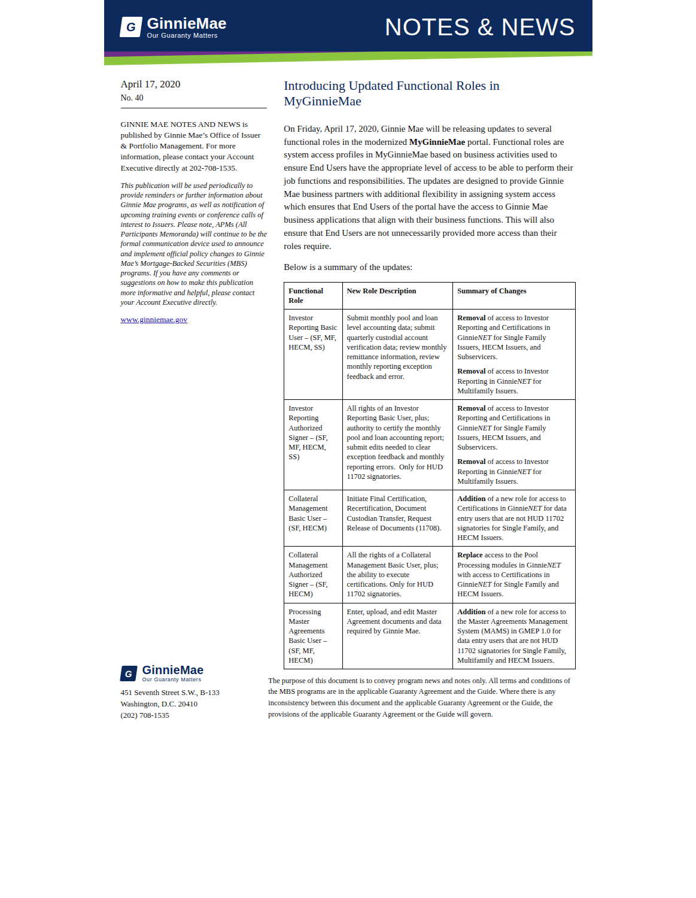G GinnieMae Our Guaranty Matters
NOTES & NEWS
April 17, 2020
No. 40
GINNIE MAE NOTES AND NEWS is published by Ginnie Mae’s Office of Issuer & Portfolio Management. For more information, please contact your Account Executive directly at 202-708-1535.
This publication will be used periodically to provide reminders or further information about Ginnie Mae programs, as well as notification of upcoming training events or conference calls of interest to Issuers. Please note, APMs (All Participants Memoranda) will continue to be the formal communication device used to announce and implement official policy changes to Ginnie Mae’s Mortgage-Backed Securities (MBS) programs. If you have any comments or suggestions on how to make this publication more informative and helpful, please contact your Account Executive directly.
www.ginniemae.gov
Introducing Updated Functional Roles in MyGinnieMae
On Friday, April 17, 2020, Ginnie Mae will be releasing updates to several functional roles in the modernized MyGinnieMae portal. Functional roles are system access profiles in MyGinnieMae based on business activities used to ensure End Users have the appropriate level of access to be able to perform their job functions and responsibilities. The updates are designed to provide Ginnie Mae business partners with additional flexibility in assigning system access which ensures that End Users of the portal have the access to Ginnie Mae business applications that align with their business functions. This will also ensure that End Users are not unnecessarily provided more access than their roles require.
Below is a summary of the updates:
| Functional Role | New Role Description | Summary of Changes |
| --- | --- | --- |
| Investor Reporting Basic User – (SF, MF, HECM, SS) | Submit monthly pool and loan level accounting data; submit quarterly custodial account verification data; review monthly remittance information, review monthly reporting exception feedback and error. | Removal of access to Investor Reporting and Certifications in Ginnie NET for Single Family Issuers, HECM Issuers, and Subservicers. Removal of access to Investor Reporting in Ginnie NET for Multifamily Issuers. |
| Investor Reporting Authorized Signer – (SF, MF, HECM, SS) | All rights of an Investor Reporting Basic User, plus; authority to certify the monthly pool and loan accounting report; submit edits needed to clear exception feedback and monthly reporting errors. Only for HUD 11702 signatories. | Removal of access to Investor Reporting and Certifications in Ginnie NET for Single Family Issuers, HECM Issuers, and Subservicers. Removal of access to Investor Reporting in Ginnie NET for Multifamily Issuers. |
| Collateral Management Basic User – (SF, HECM) | Initiate Final Certification, Recertification, Document Custodian Transfer, Request Release of Documents (11708). | Addition of a new role for access to Certifications in Ginnie NET for data entry users that are not HUD 11702 signatories for Single Family, and HECM Issuers. |
| Collateral Management Authorized Signer – (SF, HECM) | All the rights of a Collateral Management Basic User, plus; the ability to execute certifications. Only for HUD 11702 signatories. | Replace access to the Pool Processing modules in Ginnie NET with access to Certifications in Ginnie NET for Single Family and HECM Issuers. |
| Processing Master Agreements Basic User – (SF, MF, HECM) | Enter, upload, and edit Master Agreement documents and data required by Ginnie Mae. | Addition of a new role for access to the Master Agreements Management System (MAMS) in GMEP 1.0 for data entry users that are not HUD 11702 signatories for Single Family, Multifamily and HECM Issuers. |
G GinnieMae Our Guaranty Matters
451 Seventh Street S.W., B-133
Washington, D.C. 20410
(202) 708-1535
The purpose of this document is to convey program news and notes only. All terms and conditions of the MBS programs are in the applicable Guaranty Agreement and the Guide. Where there is any inconsistency between this document and the applicable Guaranty Agreement or the Guide, the provisions of the applicable Guaranty Agreement or the Guide will govern.